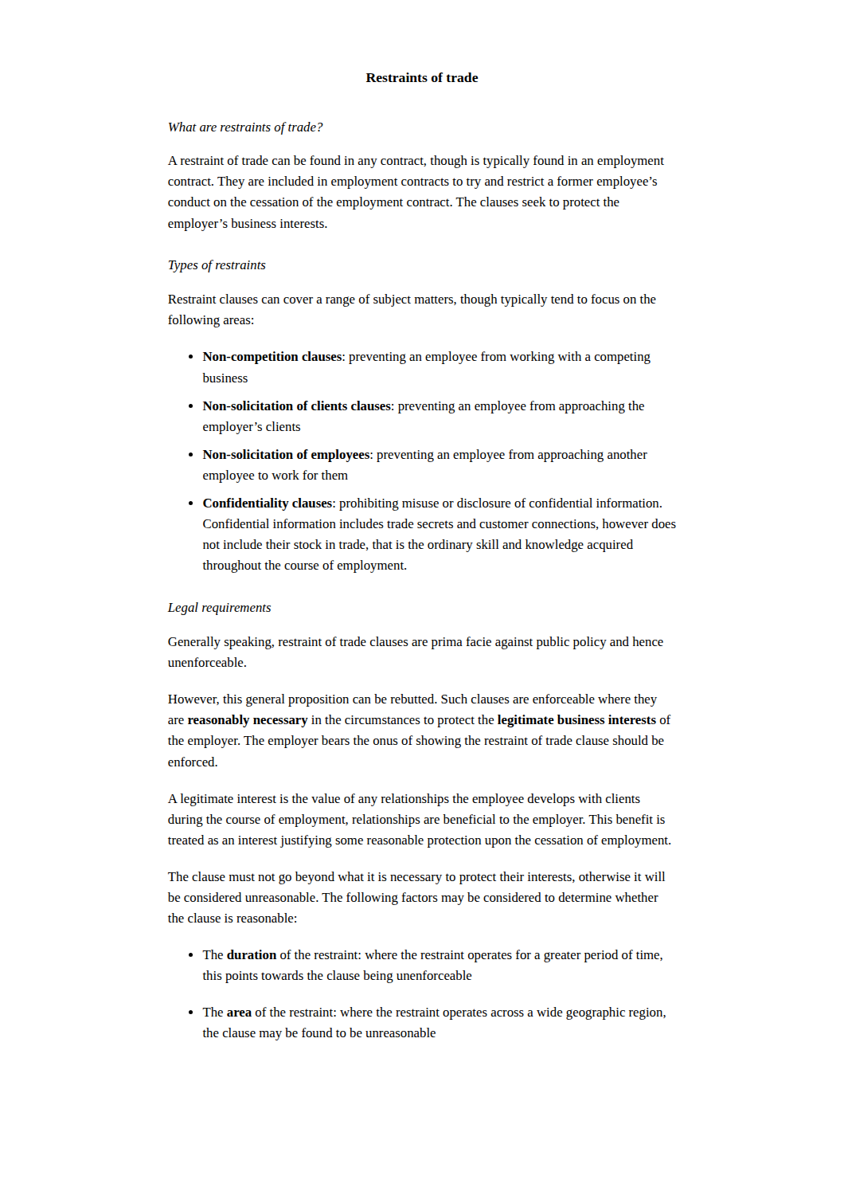Restraints of trade
What are restraints of trade?
A restraint of trade can be found in any contract, though is typically found in an employment contract. They are included in employment contracts to try and restrict a former employee’s conduct on the cessation of the employment contract. The clauses seek to protect the employer’s business interests.
Types of restraints
Restraint clauses can cover a range of subject matters, though typically tend to focus on the following areas:
Non-competition clauses: preventing an employee from working with a competing business
Non-solicitation of clients clauses: preventing an employee from approaching the employer’s clients
Non-solicitation of employees: preventing an employee from approaching another employee to work for them
Confidentiality clauses: prohibiting misuse or disclosure of confidential information. Confidential information includes trade secrets and customer connections, however does not include their stock in trade, that is the ordinary skill and knowledge acquired throughout the course of employment.
Legal requirements
Generally speaking, restraint of trade clauses are prima facie against public policy and hence unenforceable.
However, this general proposition can be rebutted. Such clauses are enforceable where they are reasonably necessary in the circumstances to protect the legitimate business interests of the employer. The employer bears the onus of showing the restraint of trade clause should be enforced.
A legitimate interest is the value of any relationships the employee develops with clients during the course of employment, relationships are beneficial to the employer. This benefit is treated as an interest justifying some reasonable protection upon the cessation of employment.
The clause must not go beyond what it is necessary to protect their interests, otherwise it will be considered unreasonable. The following factors may be considered to determine whether the clause is reasonable:
The duration of the restraint: where the restraint operates for a greater period of time, this points towards the clause being unenforceable
The area of the restraint: where the restraint operates across a wide geographic region, the clause may be found to be unreasonable